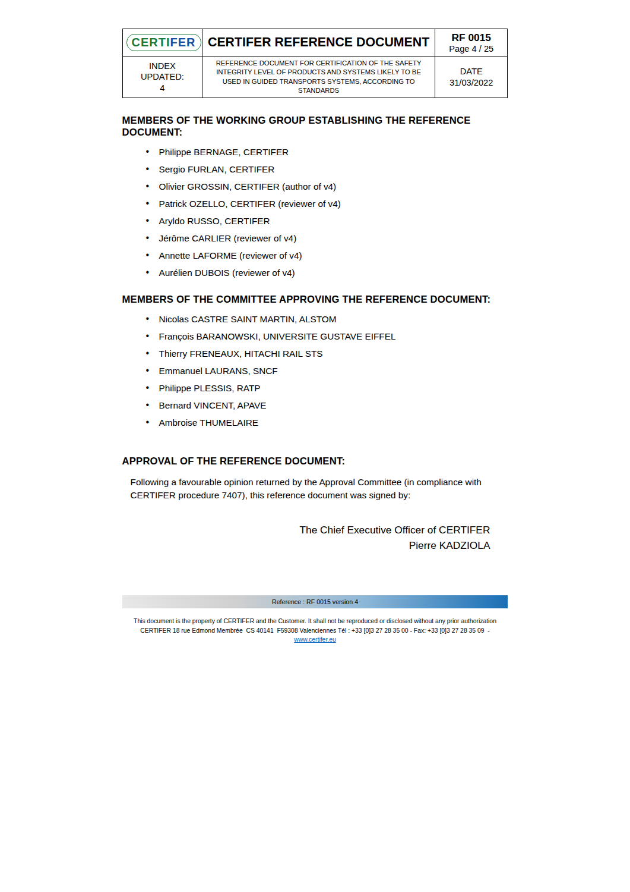| CERTI FER | CERTIFER REFERENCE DOCUMENT | RF 0015 Page 4 / 25 |
| INDEX UPDATED: 4 | REFERENCE DOCUMENT FOR CERTIFICATION OF THE SAFETY INTEGRITY LEVEL OF PRODUCTS AND SYSTEMS LIKELY TO BE USED IN GUIDED TRANSPORTS SYSTEMS, ACCORDING TO STANDARDS | DATE 31/03/2022 |
MEMBERS OF THE WORKING GROUP ESTABLISHING THE REFERENCE DOCUMENT:
Philippe BERNAGE, CERTIFER
Sergio FURLAN, CERTIFER
Olivier GROSSIN, CERTIFER (author of v4)
Patrick OZELLO, CERTIFER (reviewer of v4)
Aryldo RUSSO, CERTIFER
Jérôme CARLIER (reviewer of v4)
Annette LAFORME (reviewer of v4)
Aurélien DUBOIS (reviewer of v4)
MEMBERS OF THE COMMITTEE APPROVING THE REFERENCE DOCUMENT:
Nicolas CASTRE SAINT MARTIN, ALSTOM
François BARANOWSKI, UNIVERSITE GUSTAVE EIFFEL
Thierry FRENEAUX, HITACHI RAIL STS
Emmanuel LAURANS, SNCF
Philippe PLESSIS, RATP
Bernard VINCENT, APAVE
Ambroise THUMELAIRE
APPROVAL OF THE REFERENCE DOCUMENT:
Following a favourable opinion returned by the Approval Committee (in compliance with CERTIFER procedure 7407), this reference document was signed by:
The Chief Executive Officer of CERTIFER
Pierre KADZIOLA
Reference : RF 0015 version 4
This document is the property of CERTIFER and the Customer. It shall not be reproduced or disclosed without any prior authorization
CERTIFER 18 rue Edmond Membrée CS 40141 F59308 Valenciennes Tél : +33 [0]3 27 28 35 00 - Fax: +33 [0]3 27 28 35 09 - www.certifer.eu